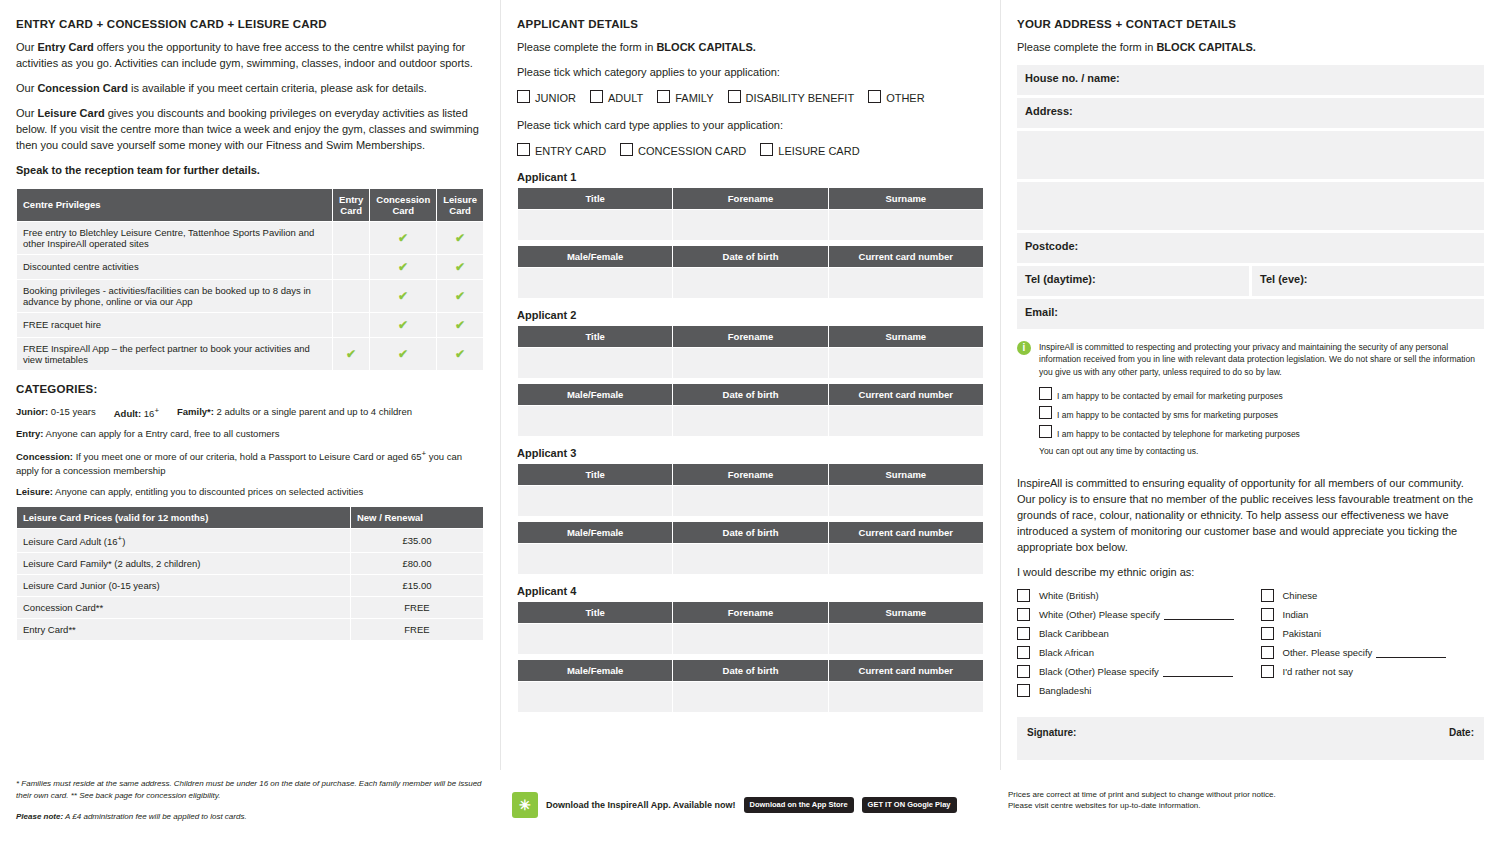Entry Card + Concession Card + Leisure Card
Our Entry Card offers you the opportunity to have free access to the centre whilst paying for activities as you go. Activities can include gym, swimming, classes, indoor and outdoor sports.
Our Concession Card is available if you meet certain criteria, please ask for details.
Our Leisure Card gives you discounts and booking privileges on everyday activities as listed below. If you visit the centre more than twice a week and enjoy the gym, classes and swimming then you could save yourself some money with our Fitness and Swim Memberships.
Speak to the reception team for further details.
| Centre Privileges | Entry Card | Concession Card | Leisure Card |
| --- | --- | --- | --- |
| Free entry to Bletchley Leisure Centre, Tattenhoe Sports Pavilion and other InspireAll operated sites | | ✔ | ✔ |
| Discounted centre activities | | ✔ | ✔ |
| Booking privileges - activities/facilities can be booked up to 8 days in advance by phone, online or via our App | | ✔ | ✔ |
| FREE racquet hire | | ✔ | ✔ |
| FREE InspireAll App – the perfect partner to book your activities and view timetables | ✔ | ✔ | ✔ |
Categories:
Junior: 0-15 years
Adult: 16+
Family*: 2 adults or a single parent and up to 4 children
Entry: Anyone can apply for a Entry card, free to all customers
Concession: If you meet one or more of our criteria, hold a Passport to Leisure Card or aged 65+ you can apply for a concession membership
Leisure: Anyone can apply, entitling you to discounted prices on selected activities
| Leisure Card Prices (valid for 12 months) | New / Renewal |
| --- | --- |
| Leisure Card Adult (16 + ) | £35.00 |
| Leisure Card Family* (2 adults, 2 children) | £80.00 |
| Leisure Card Junior (0-15 years) | £15.00 |
| Concession Card** | FREE |
| Entry Card** | FREE |
Applicant Details
Please complete the form in BLOCK CAPITALS.
Please tick which category applies to your application:
JUNIOR ADULT FAMILY DISABILITY BENEFIT OTHER
Please tick which card type applies to your application:
ENTRY CARD CONCESSION CARD LEISURE CARD
Applicant 1
| Title | Forename | Surname |
| --- | --- | --- |
| Male/Female | Date of birth | Current card number |
Applicant 2
| Title | Forename | Surname |
| --- | --- | --- |
| Male/Female | Date of birth | Current card number |
Applicant 3
| Title | Forename | Surname |
| --- | --- | --- |
| Male/Female | Date of birth | Current card number |
Applicant 4
| Title | Forename | Surname |
| --- | --- | --- |
| Male/Female | Date of birth | Current card number |
Your Address + Contact Details
Please complete the form in BLOCK CAPITALS.
House no. / name:
Address:
Postcode:
Tel (daytime):
Tel (eve):
Email:
i
InspireAll is committed to respecting and protecting your privacy and maintaining the security of any personal information received from you in line with relevant data protection legislation. We do not share or sell the information you give us with any other party, unless required to do so by law.
I am happy to be contacted by email for marketing purposes
I am happy to be contacted by sms for marketing purposes
I am happy to be contacted by telephone for marketing purposes
You can opt out any time by contacting us.
InspireAll is committed to ensuring equality of opportunity for all members of our community. Our policy is to ensure that no member of the public receives less favourable treatment on the grounds of race, colour, nationality or ethnicity. To help assess our effectiveness we have introduced a system of monitoring our customer base and would appreciate you ticking the appropriate box below.
I would describe my ethnic origin as:
White (British)
White (Other) Please specify
Black Caribbean
Black African
Black (Other) Please specify
Bangladeshi
Chinese
Indian
Pakistani
Other. Please specify
I'd rather not say
Signature: Date:
* Families must reside at the same address. Children must be under 16 on the date of purchase. Each family member will be issued their own card. ** See back page for concession eligibility.
Please note: A £4 administration fee will be applied to lost cards.
✳ Download the InspireAll App. Available now! Download on the App Store GET IT ON Google Play
Prices are correct at time of print and subject to change without prior notice.
Please visit centre websites for up-to-date information.